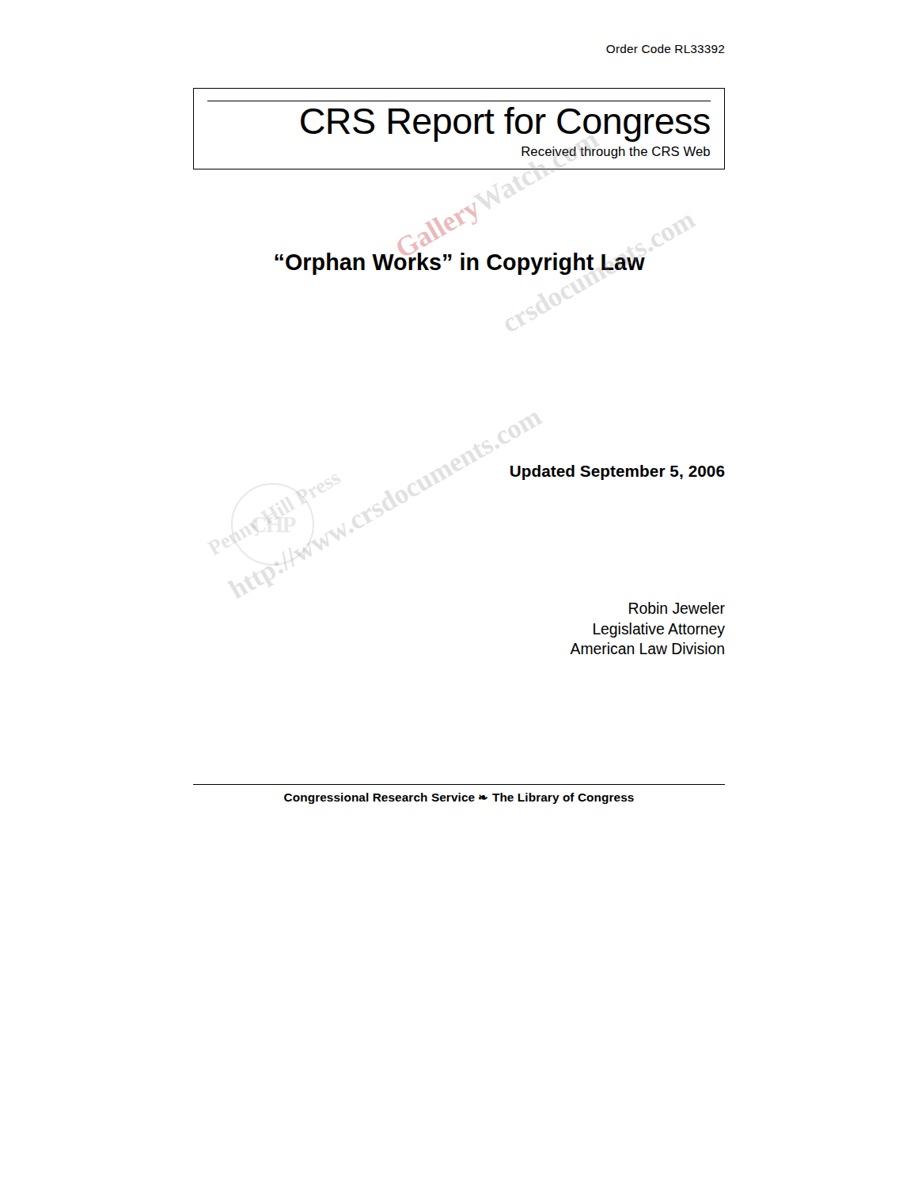Order Code RL33392
CRS Report for Congress
Received through the CRS Web
“Orphan Works” in Copyright Law
Updated September 5, 2006
Robin Jeweler
Legislative Attorney
American Law Division
Gallery Watch.com
crsdocuments.com
http://www.crsdocuments.com
Penny Hill Press
Congressional Research Service ❧ The Library of Congress